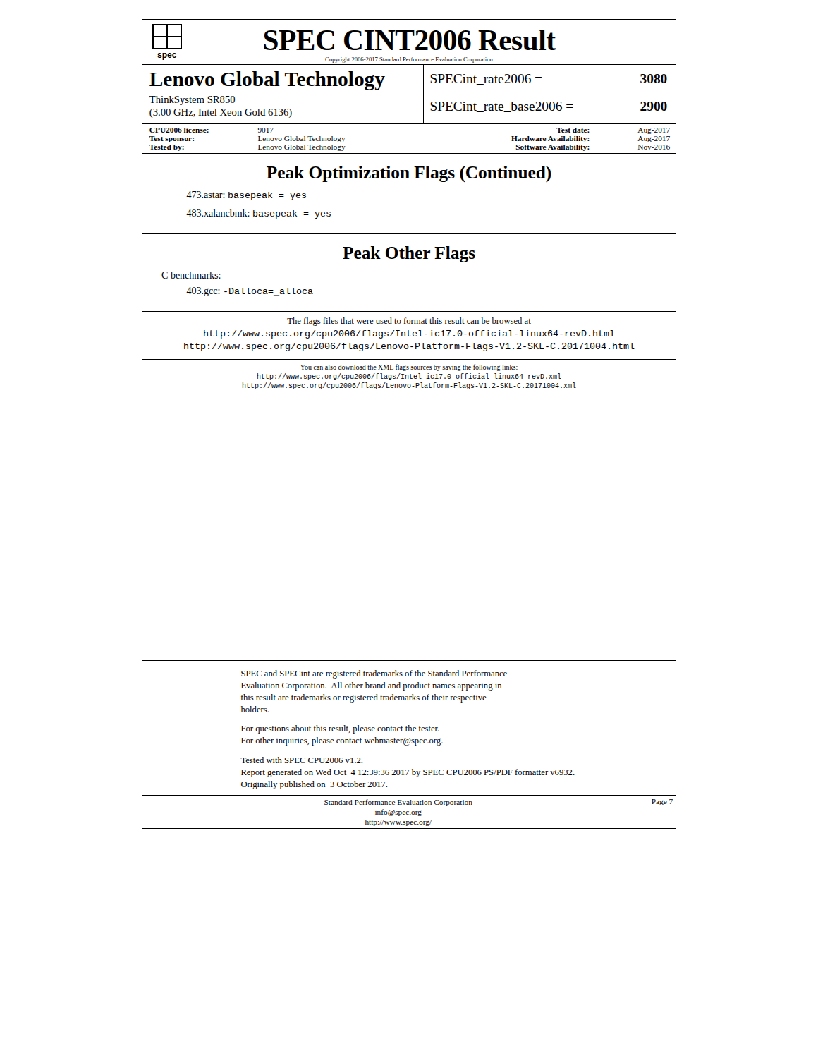spec
SPEC CINT2006 Result
Copyright 2006-2017 Standard Performance Evaluation Corporation
Lenovo Global Technology
ThinkSystem SR850
(3.00 GHz, Intel Xeon Gold 6136)
SPECint_rate2006 =3080
SPECint_rate_base2006 =2900
| CPU2006 license: | 9017 |
| Test sponsor: | Lenovo Global Technology |
| Tested by: | Lenovo Global Technology |
| Test date: | Aug-2017 |
| Hardware Availability: | Aug-2017 |
| Software Availability: | Nov-2016 |
Peak Optimization Flags (Continued)
473.astar: basepeak = yes
483.xalancbmk: basepeak = yes
Peak Other Flags
C benchmarks:
403.gcc: -Dalloca=_alloca
The flags files that were used to format this result can be browsed at
http://www.spec.org/cpu2006/flags/Intel-ic17.0-official-linux64-revD.html
http://www.spec.org/cpu2006/flags/Lenovo-Platform-Flags-V1.2-SKL-C.20171004.html
You can also download the XML flags sources by saving the following links:
http://www.spec.org/cpu2006/flags/Intel-ic17.0-official-linux64-revD.xml
http://www.spec.org/cpu2006/flags/Lenovo-Platform-Flags-V1.2-SKL-C.20171004.xml
SPEC and SPECint are registered trademarks of the Standard Performance
Evaluation Corporation. All other brand and product names appearing in
this result are trademarks or registered trademarks of their respective
holders.
For questions about this result, please contact the tester.
For other inquiries, please contact webmaster@spec.org.
Tested with SPEC CPU2006 v1.2.
Report generated on Wed Oct 4 12:39:36 2017 by SPEC CPU2006 PS/PDF formatter v6932.
Originally published on 3 October 2017.
Standard Performance Evaluation Corporation
info@spec.org
http://www.spec.org/
Page 7